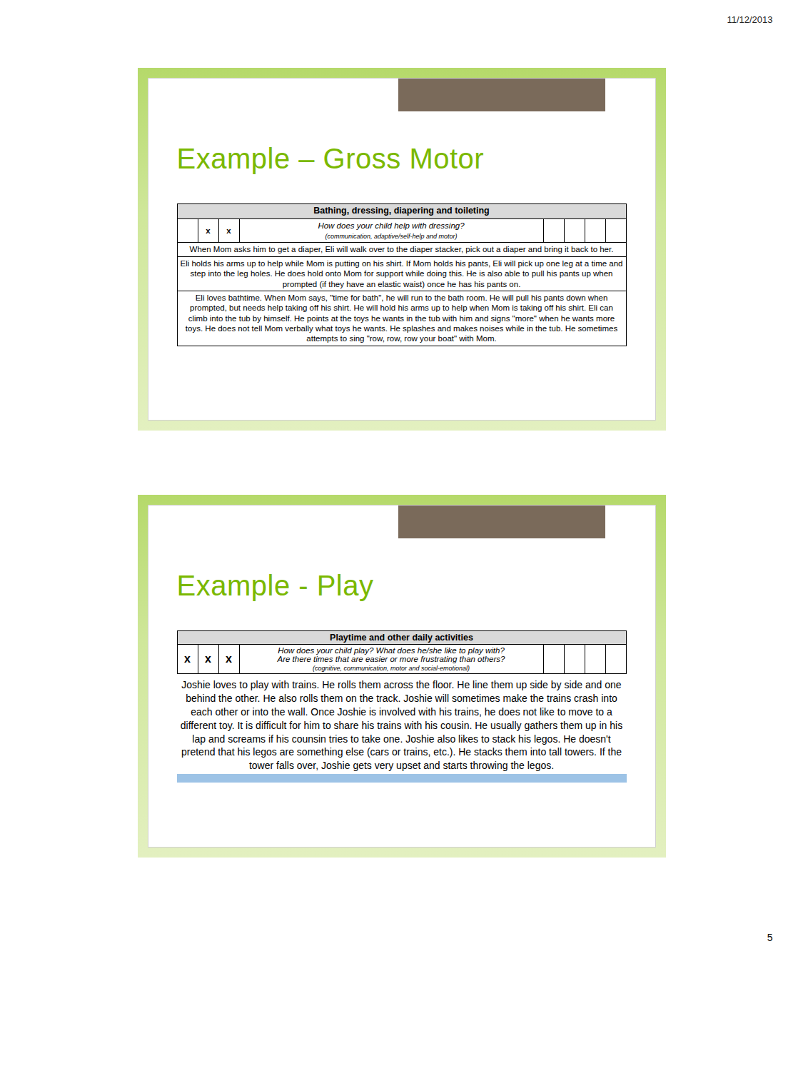11/12/2013
Example – Gross Motor
| Bathing, dressing, diapering and toileting |
| | x | x | How does your child help with dressing? (communication, adaptive/self-help and motor) | | | | |
| When Mom asks him to get a diaper, Eli will walk over to the diaper stacker, pick out a diaper and bring it back to her. |
| Eli holds his arms up to help while Mom is putting on his shirt. If Mom holds his pants, Eli will pick up one leg at a time and step into the leg holes. He does hold onto Mom for support while doing this. He is also able to pull his pants up when prompted (if they have an elastic waist) once he has his pants on. |
| Eli loves bathtime. When Mom says, "time for bath", he will run to the bath room. He will pull his pants down when prompted, but needs help taking off his shirt. He will hold his arms up to help when Mom is taking off his shirt. Eli can climb into the tub by himself. He points at the toys he wants in the tub with him and signs "more" when he wants more toys. He does not tell Mom verbally what toys he wants. He splashes and makes noises while in the tub. He sometimes attempts to sing "row, row, row your boat" with Mom. |
Example - Play
| Playtime and other daily activities |
| x | x | x | How does your child play? What does he/she like to play with? Are there times that are easier or more frustrating than others? (cognitive, communication, motor and social-emotional) | | | | |
Joshie loves to play with trains. He rolls them across the floor. He line them up side by side and one behind the other. He also rolls them on the track. Joshie will sometimes make the trains crash into each other or into the wall. Once Joshie is involved with his trains, he does not like to move to a different toy. It is difficult for him to share his trains with his cousin. He usually gathers them up in his lap and screams if his counsin tries to take one. Joshie also likes to stack his legos. He doesn't pretend that his legos are something else (cars or trains, etc.). He stacks them into tall towers. If the tower falls over, Joshie gets very upset and starts throwing the legos.
5